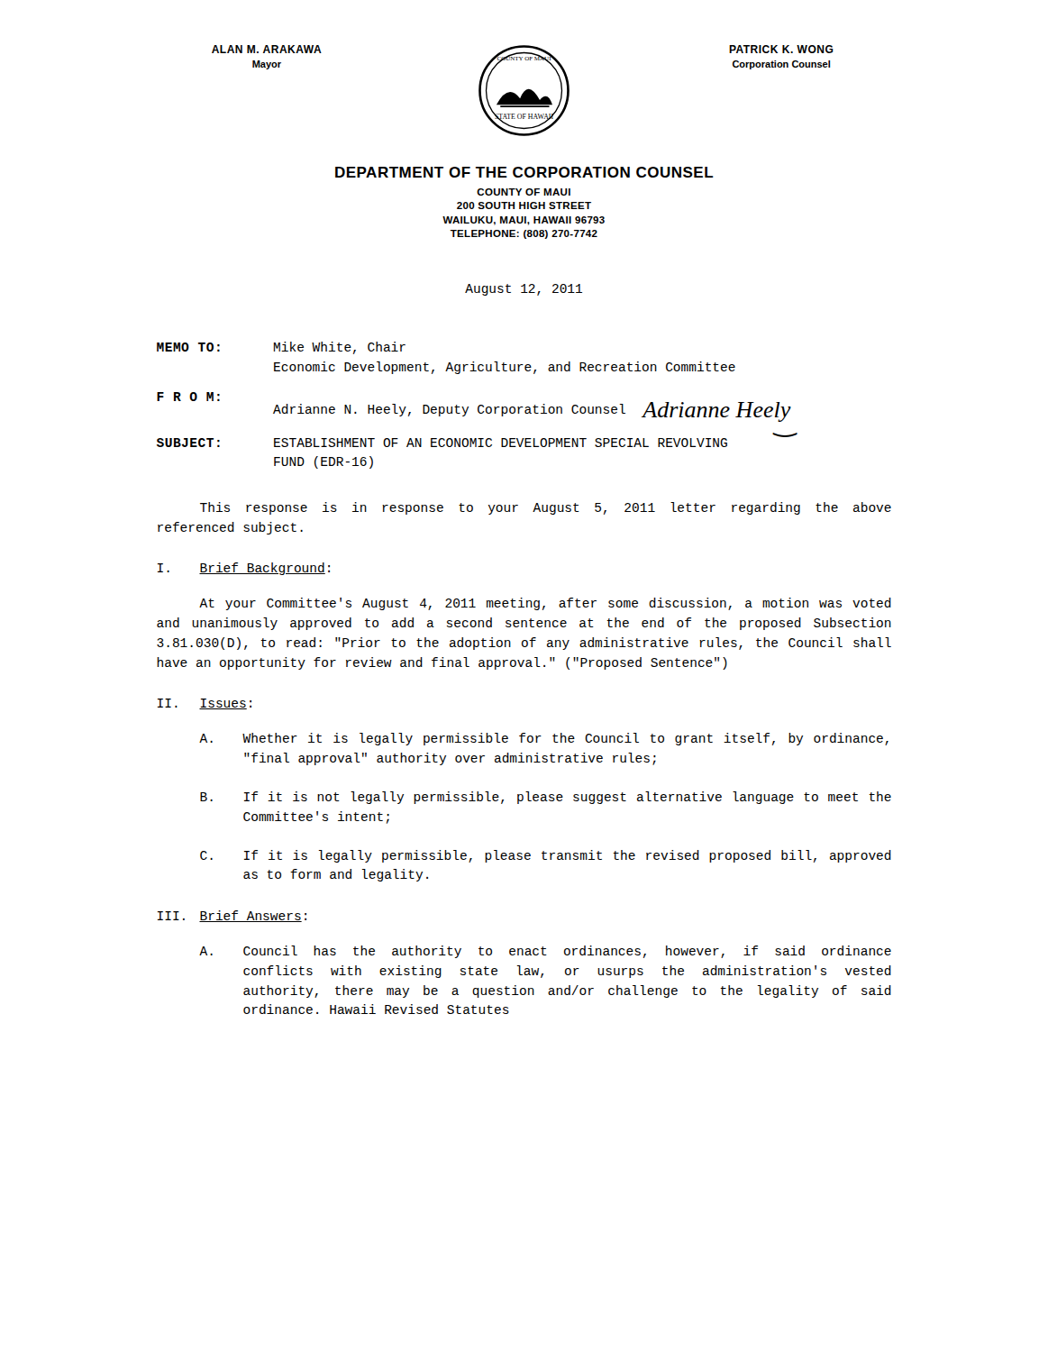ALAN M. ARAKAWA
Mayor
PATRICK K. WONG
Corporation Counsel
DEPARTMENT OF THE CORPORATION COUNSEL
COUNTY OF MAUI
200 SOUTH HIGH STREET
WAILUKU, MAUI, HAWAII 96793
TELEPHONE: (808) 270-7742
August 12, 2011
MEMO TO:
Mike White, Chair Economic Development, Agriculture, and Recreation Committee
F R O M:
Adrianne N. Heely, Deputy Corporation Counsel Adrianne Heely ‿
SUBJECT:
ESTABLISHMENT OF AN ECONOMIC DEVELOPMENT SPECIAL REVOLVING
FUND (EDR-16)
This response is in response to your August 5, 2011 letter regarding the above referenced subject.
I. Brief Background:
At your Committee's August 4, 2011 meeting, after some discussion, a motion was voted and unanimously approved to add a second sentence at the end of the proposed Subsection 3.81.030(D), to read: "Prior to the adoption of any administrative rules, the Council shall have an opportunity for review and final approval." ("Proposed Sentence")
II. Issues:
A.
Whether it is legally permissible for the Council to grant itself, by ordinance, "final approval" authority over administrative rules;
B.
If it is not legally permissible, please suggest alternative language to meet the Committee's intent;
C.
If it is legally permissible, please transmit the revised proposed bill, approved as to form and legality.
III. Brief Answers:
A.
Council has the authority to enact ordinances, however, if said ordinance conflicts with existing state law, or usurps the administration's vested authority, there may be a question and/or challenge to the legality of said ordinance. Hawaii Revised Statutes